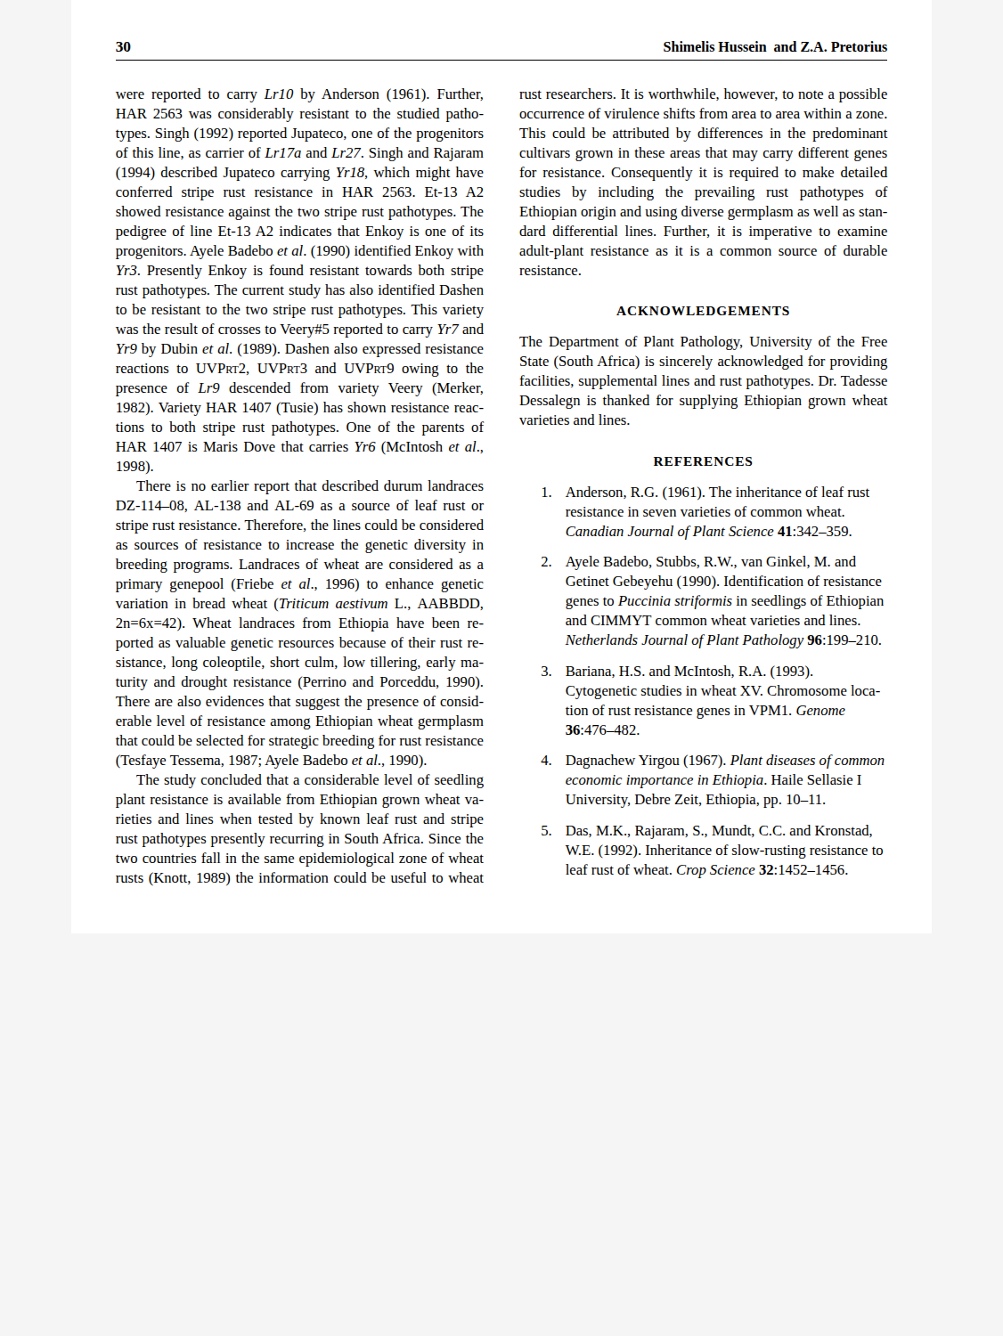30 Shimelis Hussein and Z.A. Pretorius
were reported to carry Lr10 by Anderson (1961). Further, HAR 2563 was considerably resistant to the studied pathotypes. Singh (1992) reported Jupateco, one of the progenitors of this line, as carrier of Lr17a and Lr27. Singh and Rajaram (1994) described Jupateco carrying Yr18, which might have conferred stripe rust resistance in HAR 2563. Et-13 A2 showed resistance against the two stripe rust pathotypes. The pedigree of line Et-13 A2 indicates that Enkoy is one of its progenitors. Ayele Badebo et al. (1990) identified Enkoy with Yr3. Presently Enkoy is found resistant towards both stripe rust pathotypes. The current study has also identified Dashen to be resistant to the two stripe rust pathotypes. This variety was the result of crosses to Veery#5 reported to carry Yr7 and Yr9 by Dubin et al. (1989). Dashen also expressed resistance reactions to UVPrt2, UVPrt3 and UVPrt9 owing to the presence of Lr9 descended from variety Veery (Merker, 1982). Variety HAR 1407 (Tusie) has shown resistance reactions to both stripe rust pathotypes. One of the parents of HAR 1407 is Maris Dove that carries Yr6 (McIntosh et al., 1998).
There is no earlier report that described durum landraces DZ-114–08, AL-138 and AL-69 as a source of leaf rust or stripe rust resistance. Therefore, the lines could be considered as sources of resistance to increase the genetic diversity in breeding programs. Landraces of wheat are considered as a primary genepool (Friebe et al., 1996) to enhance genetic variation in bread wheat (Triticum aestivum L., AABBDD, 2n=6x=42). Wheat landraces from Ethiopia have been reported as valuable genetic resources because of their rust resistance, long coleoptile, short culm, low tillering, early maturity and drought resistance (Perrino and Porceddu, 1990). There are also evidences that suggest the presence of considerable level of resistance among Ethiopian wheat germplasm that could be selected for strategic breeding for rust resistance (Tesfaye Tessema, 1987; Ayele Badebo et al., 1990).
The study concluded that a considerable level of seedling plant resistance is available from Ethiopian grown wheat varieties and lines when tested by known leaf rust and stripe rust pathotypes presently recurring in South Africa. Since the two countries fall in the same epidemiological zone of wheat rusts (Knott, 1989) the information could be useful to wheat rust researchers. It is worthwhile, however, to note a possible occurrence of virulence shifts from area to area within a zone. This could be attributed by differences in the predominant cultivars grown in these areas that may carry different genes for resistance. Consequently it is required to make detailed studies by including the prevailing rust pathotypes of Ethiopian origin and using diverse germplasm as well as standard differential lines. Further, it is imperative to examine adult-plant resistance as it is a common source of durable resistance.
ACKNOWLEDGEMENTS
The Department of Plant Pathology, University of the Free State (South Africa) is sincerely acknowledged for providing facilities, supplemental lines and rust pathotypes. Dr. Tadesse Dessalegn is thanked for supplying Ethiopian grown wheat varieties and lines.
REFERENCES
Anderson, R.G. (1961). The inheritance of leaf rust resistance in seven varieties of common wheat. Canadian Journal of Plant Science 41:342–359.
Ayele Badebo, Stubbs, R.W., van Ginkel, M. and Getinet Gebeyehu (1990). Identification of resistance genes to Puccinia striformis in seedlings of Ethiopian and CIMMYT common wheat varieties and lines. Netherlands Journal of Plant Pathology 96:199–210.
Bariana, H.S. and McIntosh, R.A. (1993). Cytogenetic studies in wheat XV. Chromosome location of rust resistance genes in VPM1. Genome 36:476–482.
Dagnachew Yirgou (1967). Plant diseases of common economic importance in Ethiopia. Haile Sellasie I University, Debre Zeit, Ethiopia, pp. 10–11.
Das, M.K., Rajaram, S., Mundt, C.C. and Kronstad, W.E. (1992). Inheritance of slow-rusting resistance to leaf rust of wheat. Crop Science 32:1452–1456.